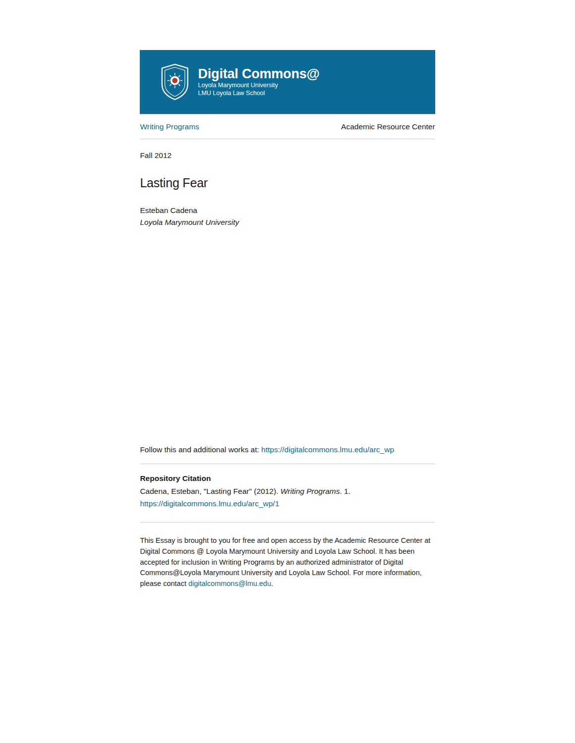Digital Commons@
Loyola Marymount University
LMU Loyola Law School
Writing Programs Academic Resource Center
Fall 2012
Lasting Fear
Esteban Cadena
Loyola Marymount University
Follow this and additional works at: https://digitalcommons.lmu.edu/arc_wp
Repository Citation
Cadena, Esteban, "Lasting Fear" (2012). Writing Programs. 1.
https://digitalcommons.lmu.edu/arc_wp/1
This Essay is brought to you for free and open access by the Academic Resource Center at Digital Commons @ Loyola Marymount University and Loyola Law School. It has been accepted for inclusion in Writing Programs by an authorized administrator of Digital Commons@Loyola Marymount University and Loyola Law School. For more information, please contact digitalcommons@lmu.edu.